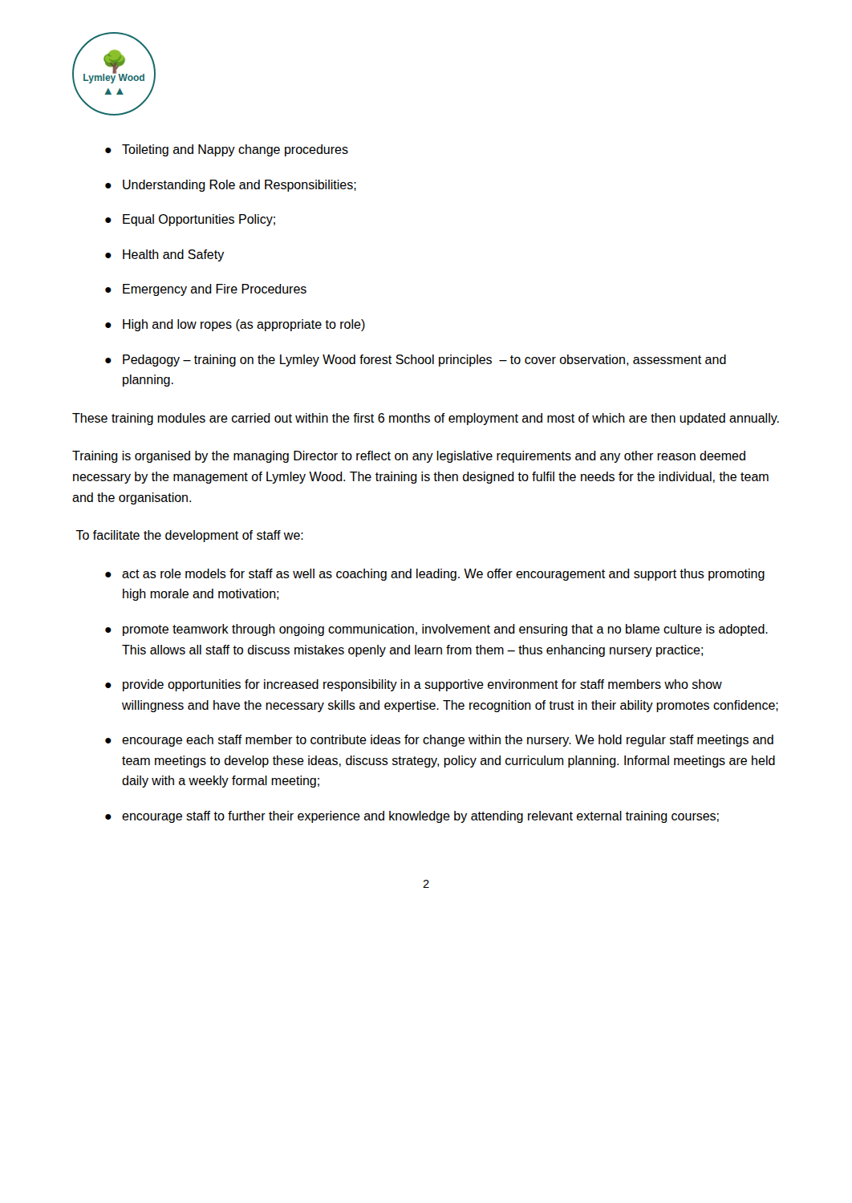🌳
Lymley Wood
▲▲
Toileting and Nappy change procedures
Understanding Role and Responsibilities;
Equal Opportunities Policy;
Health and Safety
Emergency and Fire Procedures
High and low ropes (as appropriate to role)
Pedagogy – training on the Lymley Wood forest School principles – to cover observation, assessment and planning.
These training modules are carried out within the first 6 months of employment and most of which are then updated annually.
Training is organised by the managing Director to reflect on any legislative requirements and any other reason deemed necessary by the management of Lymley Wood. The training is then designed to fulfil the needs for the individual, the team and the organisation.
To facilitate the development of staff we:
act as role models for staff as well as coaching and leading. We offer encouragement and support thus promoting high morale and motivation;
promote teamwork through ongoing communication, involvement and ensuring that a no blame culture is adopted. This allows all staff to discuss mistakes openly and learn from them – thus enhancing nursery practice;
provide opportunities for increased responsibility in a supportive environment for staff members who show willingness and have the necessary skills and expertise. The recognition of trust in their ability promotes confidence;
encourage each staff member to contribute ideas for change within the nursery. We hold regular staff meetings and team meetings to develop these ideas, discuss strategy, policy and curriculum planning. Informal meetings are held daily with a weekly formal meeting;
encourage staff to further their experience and knowledge by attending relevant external training courses;
2